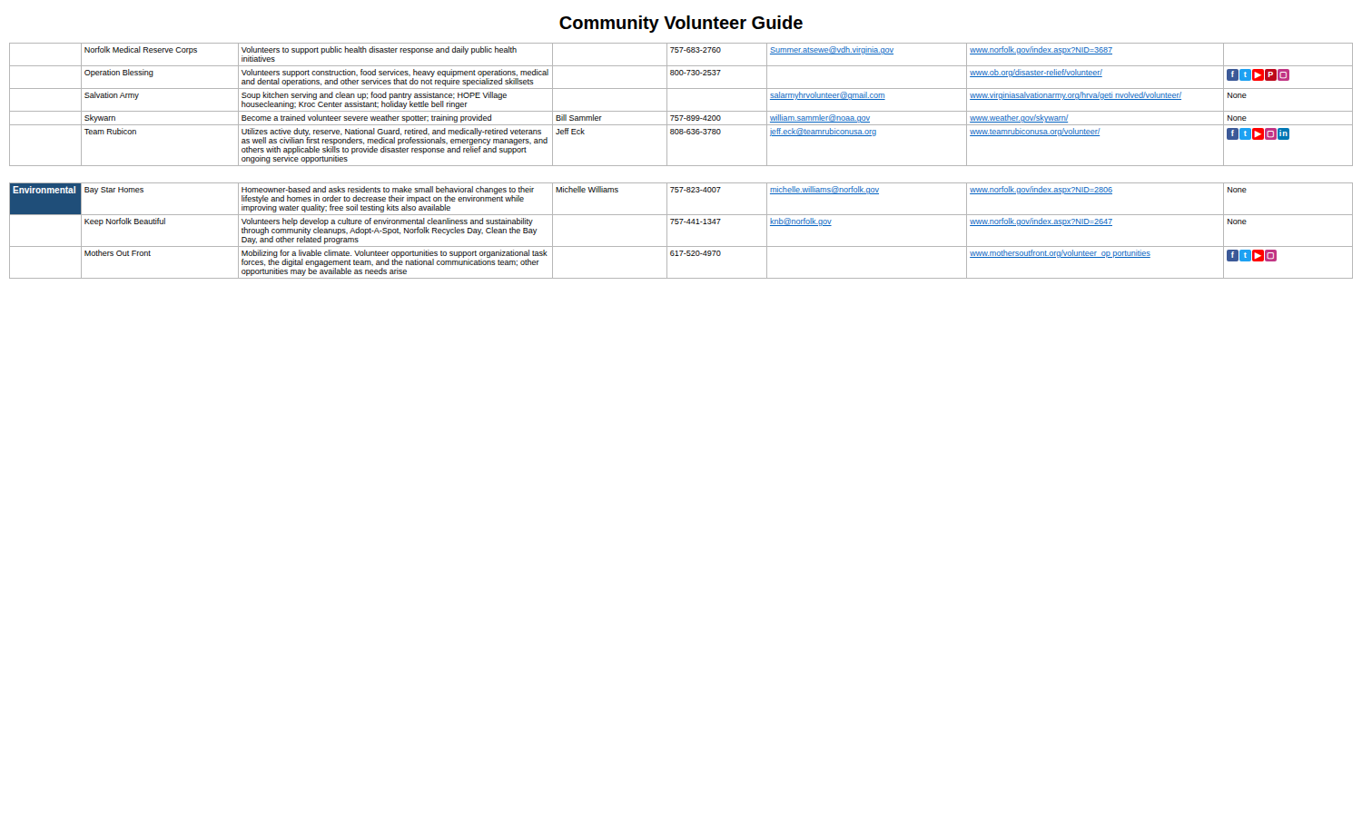Community Volunteer Guide
| | Norfolk Medical Reserve Corps | Volunteers to support public health disaster response and daily public health initiatives | | 757-683-2760 | Summer.atsewe@vdh.virginia.gov | www.norfolk.gov/index.aspx?NID=3687 | |
| | Operation Blessing | Volunteers support construction, food services, heavy equipment operations, medical and dental operations, and other services that do not require specialized skillsets | | 800-730-2537 | | www.ob.org/disaster-relief/volunteer/ | f t ▶ P ▢ |
| | Salvation Army | Soup kitchen serving and clean up; food pantry assistance; HOPE Village housecleaning; Kroc Center assistant; holiday kettle bell ringer | | | salarmyhrvolunteer@gmail.com | www.virginiasalvationarmy.org/hrva/geti nvolved/volunteer/ | None |
| | Skywarn | Become a trained volunteer severe weather spotter; training provided | Bill Sammler | 757-899-4200 | william.sammler@noaa.gov | www.weather.gov/skywarn/ | None |
| | Team Rubicon | Utilizes active duty, reserve, National Guard, retired, and medically-retired veterans as well as civilian first responders, medical professionals, emergency managers, and others with applicable skills to provide disaster response and relief and support ongoing service opportunities | Jeff Eck | 808-636-3780 | jeff.eck@teamrubiconusa.org | www.teamrubiconusa.org/volunteer/ | f t ▶ ▢ in |
| Environmental | Bay Star Homes | Homeowner-based and asks residents to make small behavioral changes to their lifestyle and homes in order to decrease their impact on the environment while improving water quality; free soil testing kits also available | Michelle Williams | 757-823-4007 | michelle.williams@norfolk.gov | www.norfolk.gov/index.aspx?NID=2806 | None |
| | Keep Norfolk Beautiful | Volunteers help develop a culture of environmental cleanliness and sustainability through community cleanups, Adopt-A-Spot, Norfolk Recycles Day, Clean the Bay Day, and other related programs | | 757-441-1347 | knb@norfolk.gov | www.norfolk.gov/index.aspx?NID=2647 | None |
| | Mothers Out Front | Mobilizing for a livable climate. Volunteer opportunities to support organizational task forces, the digital engagement team, and the national communications team; other opportunities may be available as needs arise | | 617-520-4970 | | www.mothersoutfront.org/volunteer_op portunities | f t ▶ ▢ |